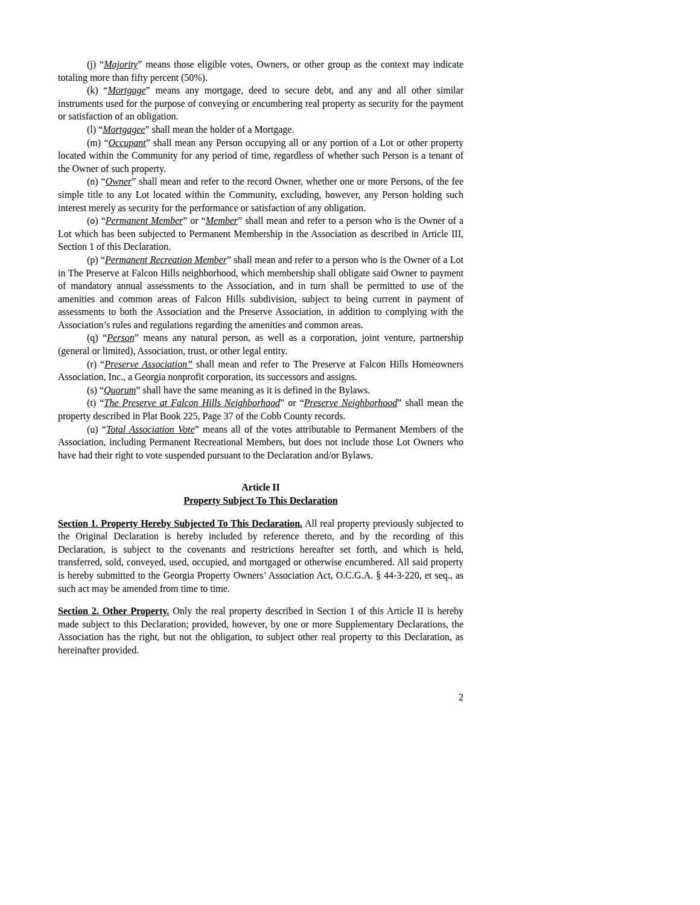(j) “Majority” means those eligible votes, Owners, or other group as the context may indicate totaling more than fifty percent (50%).
(k) “Mortgage” means any mortgage, deed to secure debt, and any and all other similar instruments used for the purpose of conveying or encumbering real property as security for the payment or satisfaction of an obligation.
(l) “Mortgagee” shall mean the holder of a Mortgage.
(m) “Occupant” shall mean any Person occupying all or any portion of a Lot or other property located within the Community for any period of time, regardless of whether such Person is a tenant of the Owner of such property.
(n) “Owner” shall mean and refer to the record Owner, whether one or more Persons, of the fee simple title to any Lot located within the Community, excluding, however, any Person holding such interest merely as security for the performance or satisfaction of any obligation.
(o) “Permanent Member” or “Member” shall mean and refer to a person who is the Owner of a Lot which has been subjected to Permanent Membership in the Association as described in Article III, Section 1 of this Declaration.
(p) “Permanent Recreation Member” shall mean and refer to a person who is the Owner of a Lot in The Preserve at Falcon Hills neighborhood, which membership shall obligate said Owner to payment of mandatory annual assessments to the Association, and in turn shall be permitted to use of the amenities and common areas of Falcon Hills subdivision, subject to being current in payment of assessments to both the Association and the Preserve Association, in addition to complying with the Association’s rules and regulations regarding the amenities and common areas.
(q) “Person” means any natural person, as well as a corporation, joint venture, partnership (general or limited), Association, trust, or other legal entity.
(r) “Preserve Association” shall mean and refer to The Preserve at Falcon Hills Homeowners Association, Inc., a Georgia nonprofit corporation, its successors and assigns.
(s) “Quorum” shall have the same meaning as it is defined in the Bylaws.
(t) “The Preserve at Falcon Hills Neighborhood” or “Preserve Neighborhood” shall mean the property described in Plat Book 225, Page 37 of the Cobb County records.
(u) “Total Association Vote” means all of the votes attributable to Permanent Members of the Association, including Permanent Recreational Members, but does not include those Lot Owners who have had their right to vote suspended pursuant to the Declaration and/or Bylaws.
Article IIProperty Subject To This Declaration
Section 1. Property Hereby Subjected To This Declaration. All real property previously subjected to the Original Declaration is hereby included by reference thereto, and by the recording of this Declaration, is subject to the covenants and restrictions hereafter set forth, and which is held, transferred, sold, conveyed, used, occupied, and mortgaged or otherwise encumbered. All said property is hereby submitted to the Georgia Property Owners’ Association Act, O.C.G.A. § 44-3-220, et seq., as such act may be amended from time to time.
Section 2. Other Property. Only the real property described in Section 1 of this Article II is hereby made subject to this Declaration; provided, however, by one or more Supplementary Declarations, the Association has the right, but not the obligation, to subject other real property to this Declaration, as hereinafter provided.
2